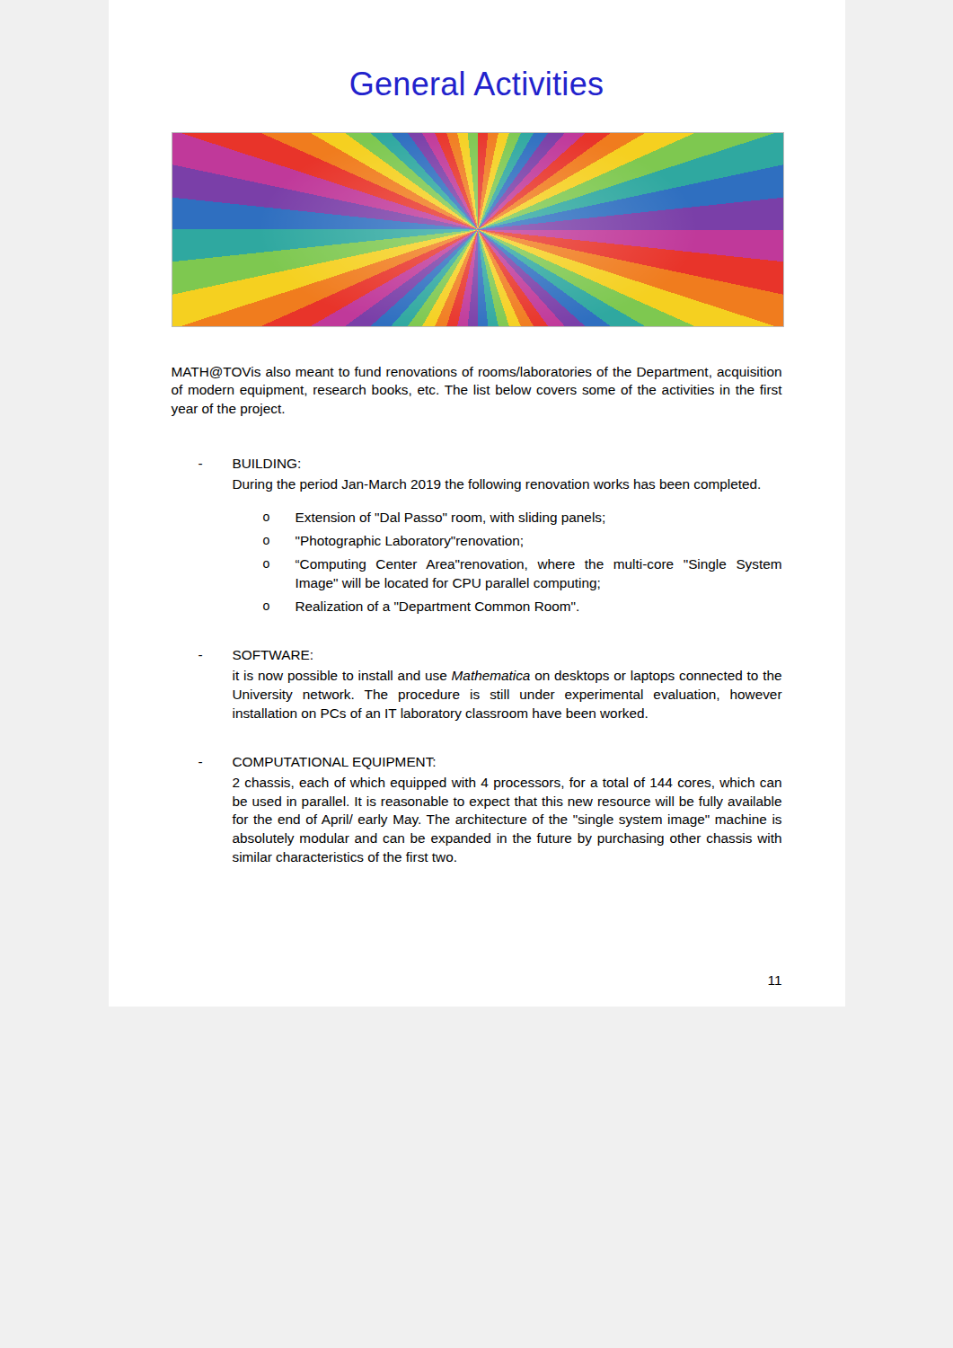General Activities
MATH@TOVis also meant to fund renovations of rooms/laboratories of the Department, acquisition of modern equipment, research books, etc. The list below covers some of the activities in the first year of the project.
BUILDING: During the period Jan-March 2019 the following renovation works has been completed.
Extension of "Dal Passo" room, with sliding panels;
"Photographic Laboratory"renovation;
“Computing Center Area"renovation, where the multi-core "Single System Image" will be located for CPU parallel computing;
Realization of a "Department Common Room".
SOFTWARE: it is now possible to install and use Mathematica on desktops or laptops connected to the University network. The procedure is still under experimental evaluation, however installation on PCs of an IT laboratory classroom have been worked.
COMPUTATIONAL EQUIPMENT: 2 chassis, each of which equipped with 4 processors, for a total of 144 cores, which can be used in parallel. It is reasonable to expect that this new resource will be fully available for the end of April/ early May. The architecture of the "single system image" machine is absolutely modular and can be expanded in the future by purchasing other chassis with similar characteristics of the first two.
11